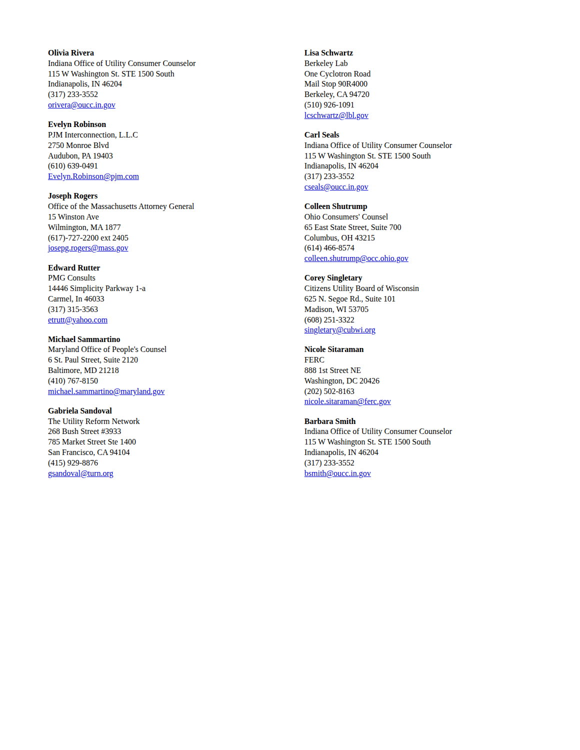Olivia Rivera
Indiana Office of Utility Consumer Counselor
115 W Washington St. STE 1500 South
Indianapolis, IN 46204
(317) 233-3552
orivera@oucc.in.gov
Evelyn Robinson
PJM Interconnection, L.L.C
2750 Monroe Blvd
Audubon, PA 19403
(610) 639-0491
Evelyn.Robinson@pjm.com
Joseph Rogers
Office of the Massachusetts Attorney General
15 Winston Ave
Wilmington, MA 1877
(617)-727-2200 ext 2405
josepg.rogers@mass.gov
Edward Rutter
PMG Consults
14446 Simplicity Parkway 1-a
Carmel, In 46033
(317) 315-3563
etrutt@yahoo.com
Michael Sammartino
Maryland Office of People's Counsel
6 St. Paul Street, Suite 2120
Baltimore, MD 21218
(410) 767-8150
michael.sammartino@maryland.gov
Gabriela Sandoval
The Utility Reform Network
268 Bush Street #3933
785 Market Street Ste 1400
San Francisco, CA 94104
(415) 929-8876
gsandoval@turn.org
Lisa Schwartz
Berkeley Lab
One Cyclotron Road
Mail Stop 90R4000
Berkeley, CA 94720
(510) 926-1091
lcschwartz@lbl.gov
Carl Seals
Indiana Office of Utility Consumer Counselor
115 W Washington St. STE 1500 South
Indianapolis, IN 46204
(317) 233-3552
cseals@oucc.in.gov
Colleen Shutrump
Ohio Consumers' Counsel
65 East State Street, Suite 700
Columbus, OH 43215
(614) 466-8574
colleen.shutrump@occ.ohio.gov
Corey Singletary
Citizens Utility Board of Wisconsin
625 N. Segoe Rd., Suite 101
Madison, WI 53705
(608) 251-3322
singletary@cubwi.org
Nicole Sitaraman
FERC
888 1st Street NE
Washington, DC 20426
(202) 502-8163
nicole.sitaraman@ferc.gov
Barbara Smith
Indiana Office of Utility Consumer Counselor
115 W Washington St. STE 1500 South
Indianapolis, IN 46204
(317) 233-3552
bsmith@oucc.in.gov